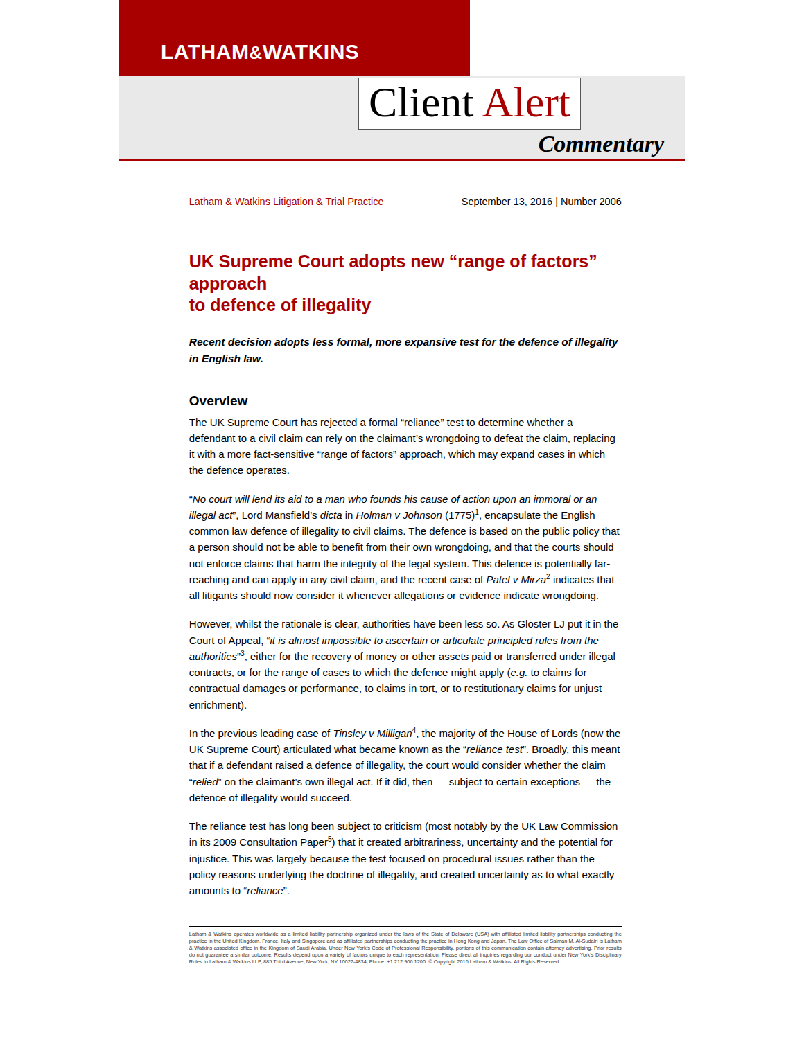LATHAM&WATKINS
Client Alert
Commentary
Latham & Watkins Litigation & Trial Practice September 13, 2016 | Number 2006
UK Supreme Court adopts new “range of factors” approach
to defence of illegality
Recent decision adopts less formal, more expansive test for the defence of illegality in English law.
Overview
The UK Supreme Court has rejected a formal “reliance” test to determine whether a defendant to a civil claim can rely on the claimant’s wrongdoing to defeat the claim, replacing it with a more fact-sensitive “range of factors” approach, which may expand cases in which the defence operates.
“No court will lend its aid to a man who founds his cause of action upon an immoral or an illegal act”, Lord Mansfield’s dicta in Holman v Johnson (1775)1, encapsulate the English common law defence of illegality to civil claims. The defence is based on the public policy that a person should not be able to benefit from their own wrongdoing, and that the courts should not enforce claims that harm the integrity of the legal system. This defence is potentially far-reaching and can apply in any civil claim, and the recent case of Patel v Mirza2 indicates that all litigants should now consider it whenever allegations or evidence indicate wrongdoing.
However, whilst the rationale is clear, authorities have been less so. As Gloster LJ put it in the Court of Appeal, “it is almost impossible to ascertain or articulate principled rules from the authorities”3, either for the recovery of money or other assets paid or transferred under illegal contracts, or for the range of cases to which the defence might apply (e.g. to claims for contractual damages or performance, to claims in tort, or to restitutionary claims for unjust enrichment).
In the previous leading case of Tinsley v Milligan4, the majority of the House of Lords (now the UK Supreme Court) articulated what became known as the “reliance test”. Broadly, this meant that if a defendant raised a defence of illegality, the court would consider whether the claim “relied” on the claimant’s own illegal act. If it did, then — subject to certain exceptions — the defence of illegality would succeed.
The reliance test has long been subject to criticism (most notably by the UK Law Commission in its 2009 Consultation Paper5) that it created arbitrariness, uncertainty and the potential for injustice. This was largely because the test focused on procedural issues rather than the policy reasons underlying the doctrine of illegality, and created uncertainty as to what exactly amounts to “reliance”.
Latham & Watkins operates worldwide as a limited liability partnership organized under the laws of the State of Delaware (USA) with affiliated limited liability partnerships conducting the practice in the United Kingdom, France, Italy and Singapore and as affiliated partnerships conducting the practice in Hong Kong and Japan. The Law Office of Salman M. Al-Sudairi is Latham & Watkins associated office in the Kingdom of Saudi Arabia. Under New York’s Code of Professional Responsibility, portions of this communication contain attorney advertising. Prior results do not guarantee a similar outcome. Results depend upon a variety of factors unique to each representation. Please direct all inquiries regarding our conduct under New York’s Disciplinary Rules to Latham & Watkins LLP, 885 Third Avenue, New York, NY 10022-4834, Phone: +1.212.906.1200. © Copyright 2016 Latham & Watkins. All Rights Reserved.